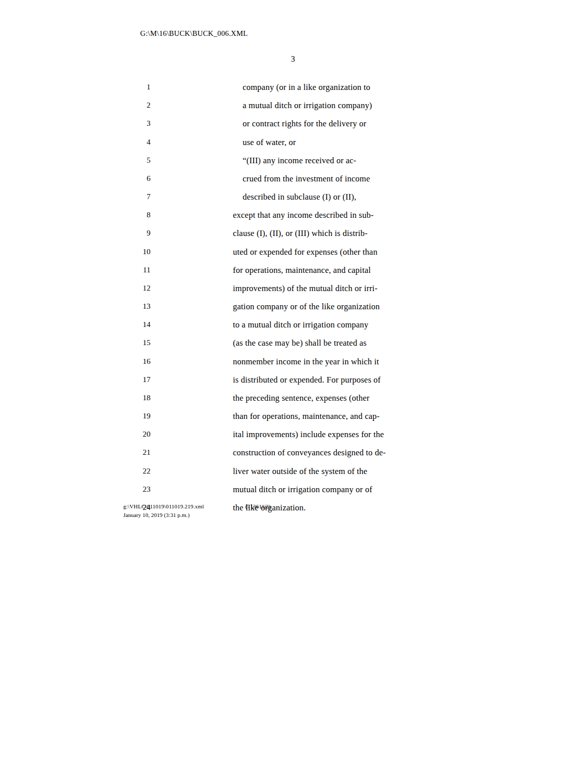G:\M\16\BUCK\BUCK_006.XML
3
| 1 | company (or in a like organization to |
| 2 | a mutual ditch or irrigation company) |
| 3 | or contract rights for the delivery or |
| 4 | use of water, or |
| 5 | “(III) any income received or ac- |
| 6 | crued from the investment of income |
| 7 | described in subclause (I) or (II), |
| 8 | except that any income described in sub- |
| 9 | clause (I), (II), or (III) which is distrib- |
| 10 | uted or expended for expenses (other than |
| 11 | for operations, maintenance, and capital |
| 12 | improvements) of the mutual ditch or irri- |
| 13 | gation company or of the like organization |
| 14 | to a mutual ditch or irrigation company |
| 15 | (as the case may be) shall be treated as |
| 16 | nonmember income in the year in which it |
| 17 | is distributed or expended. For purposes of |
| 18 | the preceding sentence, expenses (other |
| 19 | than for operations, maintenance, and cap- |
| 20 | ital improvements) include expenses for the |
| 21 | construction of conveyances designed to de- |
| 22 | liver water outside of the system of the |
| 23 | mutual ditch or irrigation company or of |
| 24 | the like organization. |
g:\VHLC\011019\011019.219.xml (713611|2)
January 10, 2019 (3:31 p.m.)